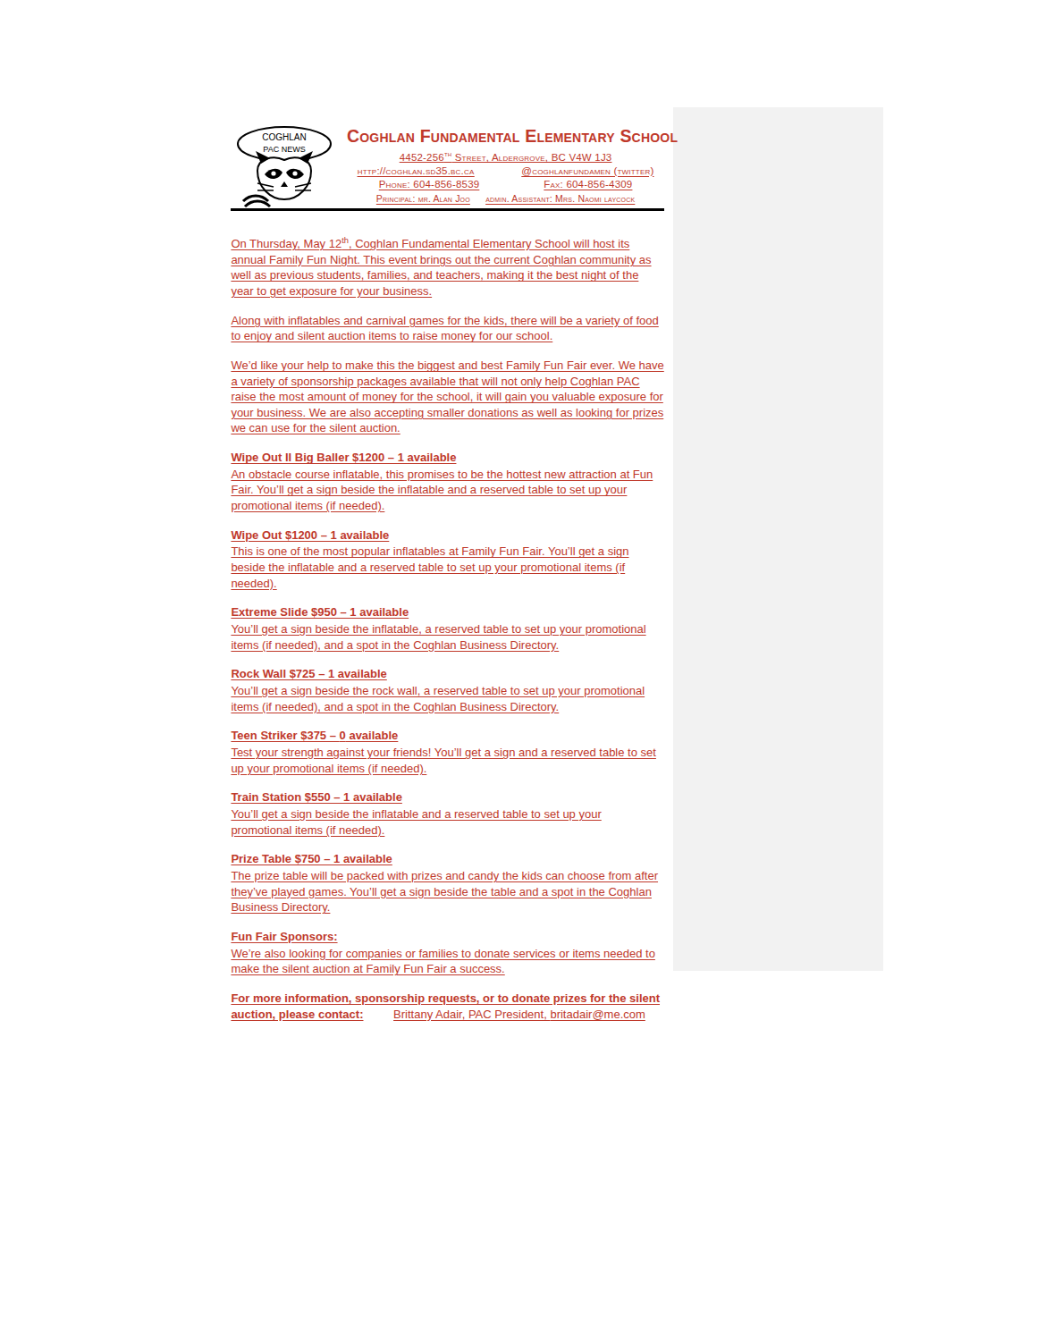COGHLAN PAC NEWS
Coghlan Fundamental Elementary School
4452-256th Street, Aldergrove, BC V4W 1J3
http://coghlan.sd35.bc.ca@coghlanfundamen (twitter)
Phone: 604-856-8539Fax: 604-856-4309
Principal: mr. Alan Jooadmin. Assistant: Mrs. Naomi laycock
On Thursday, May 12th, Coghlan Fundamental Elementary School will host its annual Family Fun Night. This event brings out the current Coghlan community as well as previous students, families, and teachers, making it the best night of the year to get exposure for your business.
Along with inflatables and carnival games for the kids, there will be a variety of food to enjoy and silent auction items to raise money for our school.
We’d like your help to make this the biggest and best Family Fun Fair ever. We have a variety of sponsorship packages available that will not only help Coghlan PAC raise the most amount of money for the school, it will gain you valuable exposure for your business. We are also accepting smaller donations as well as looking for prizes we can use for the silent auction.
Wipe Out II Big Baller $1200 – 1 available
An obstacle course inflatable, this promises to be the hottest new attraction at Fun Fair. You’ll get a sign beside the inflatable and a reserved table to set up your promotional items (if needed).
Wipe Out $1200 – 1 available
This is one of the most popular inflatables at Family Fun Fair. You’ll get a sign beside the inflatable and a reserved table to set up your promotional items (if needed).
Extreme Slide $950 – 1 available
You’ll get a sign beside the inflatable, a reserved table to set up your promotional items (if needed), and a spot in the Coghlan Business Directory.
Rock Wall $725 – 1 available
You’ll get a sign beside the rock wall, a reserved table to set up your promotional items (if needed), and a spot in the Coghlan Business Directory.
Teen Striker $375 – 0 available
Test your strength against your friends! You’ll get a sign and a reserved table to set up your promotional items (if needed).
Train Station $550 – 1 available
You’ll get a sign beside the inflatable and a reserved table to set up your promotional items (if needed).
Prize Table $750 – 1 available
The prize table will be packed with prizes and candy the kids can choose from after they’ve played games. You’ll get a sign beside the table and a spot in the Coghlan Business Directory.
Fun Fair Sponsors:
We’re also looking for companies or families to donate services or items needed to make the silent auction at Family Fun Fair a success.
For more information, sponsorship requests, or to donate prizes for the silent auction, please contact:Brittany Adair, PAC President, britadair@me.com